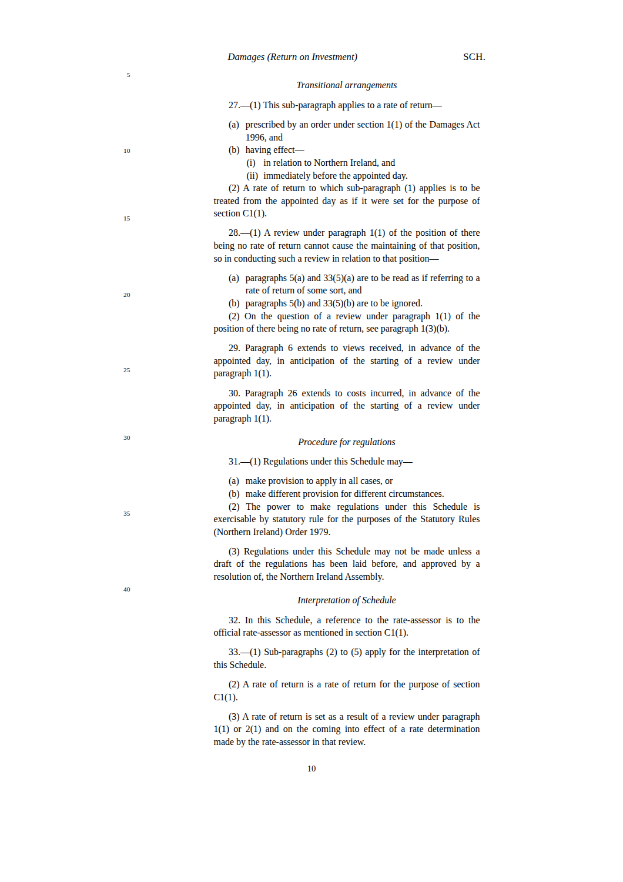Damages (Return on Investment)
SCH.
5 10 15 20 25 30 35 40
Transitional arrangements
27.—(1) This sub-paragraph applies to a rate of return—
(a) prescribed by an order under section 1(1) of the Damages Act 1996, and
(b) having effect—
(i) in relation to Northern Ireland, and
(ii) immediately before the appointed day.
(2) A rate of return to which sub-paragraph (1) applies is to be treated from the appointed day as if it were set for the purpose of section C1(1).
28.—(1) A review under paragraph 1(1) of the position of there being no rate of return cannot cause the maintaining of that position, so in conducting such a review in relation to that position—
(a) paragraphs 5(a) and 33(5)(a) are to be read as if referring to a rate of return of some sort, and
(b) paragraphs 5(b) and 33(5)(b) are to be ignored.
(2) On the question of a review under paragraph 1(1) of the position of there being no rate of return, see paragraph 1(3)(b).
29. Paragraph 6 extends to views received, in advance of the appointed day, in anticipation of the starting of a review under paragraph 1(1).
30. Paragraph 26 extends to costs incurred, in advance of the appointed day, in anticipation of the starting of a review under paragraph 1(1).
Procedure for regulations
31.—(1) Regulations under this Schedule may—
(a) make provision to apply in all cases, or
(b) make different provision for different circumstances.
(2) The power to make regulations under this Schedule is exercisable by statutory rule for the purposes of the Statutory Rules (Northern Ireland) Order 1979.
(3) Regulations under this Schedule may not be made unless a draft of the regulations has been laid before, and approved by a resolution of, the Northern Ireland Assembly.
Interpretation of Schedule
32. In this Schedule, a reference to the rate-assessor is to the official rate-assessor as mentioned in section C1(1).
33.—(1) Sub-paragraphs (2) to (5) apply for the interpretation of this Schedule.
(2) A rate of return is a rate of return for the purpose of section C1(1).
(3) A rate of return is set as a result of a review under paragraph 1(1) or 2(1) and on the coming into effect of a rate determination made by the rate-assessor in that review.
10